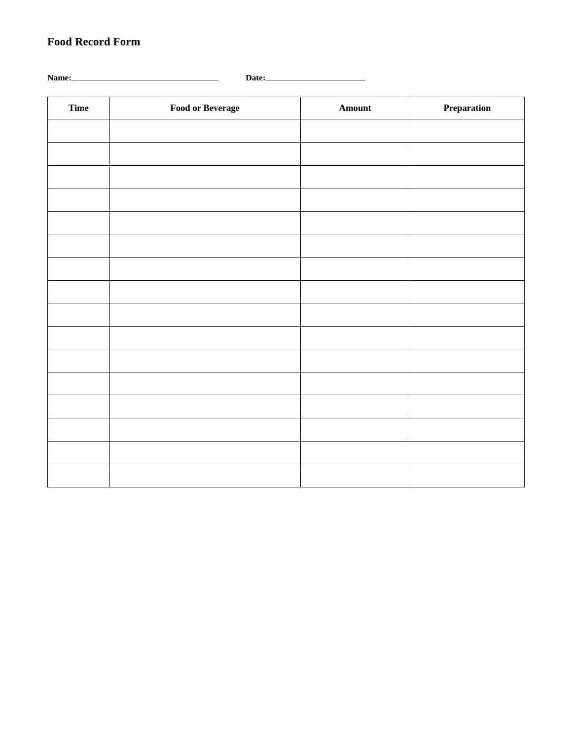Food Record Form
Name: Date:
| Time | Food or Beverage | Amount | Preparation |
| --- | --- | --- | --- |